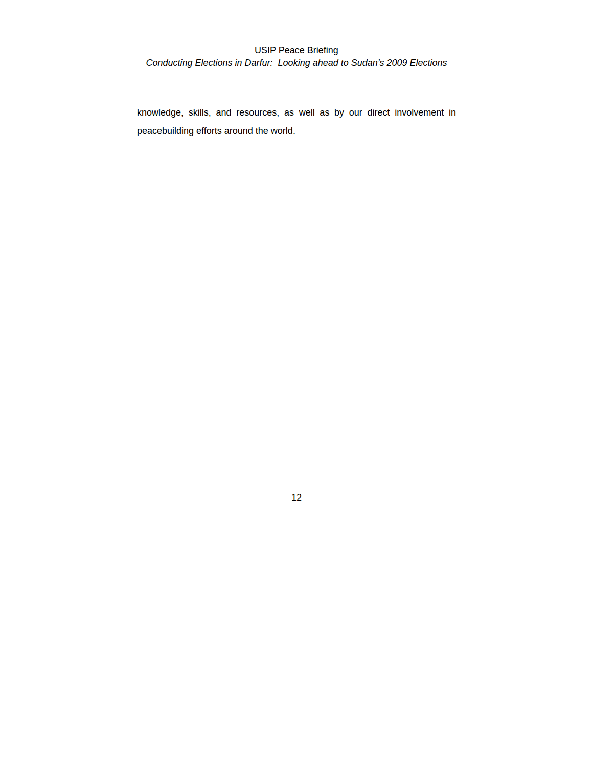USIP Peace Briefing
Conducting Elections in Darfur: Looking ahead to Sudan’s 2009 Elections
knowledge, skills, and resources, as well as by our direct involvement in peacebuilding efforts around the world.
12